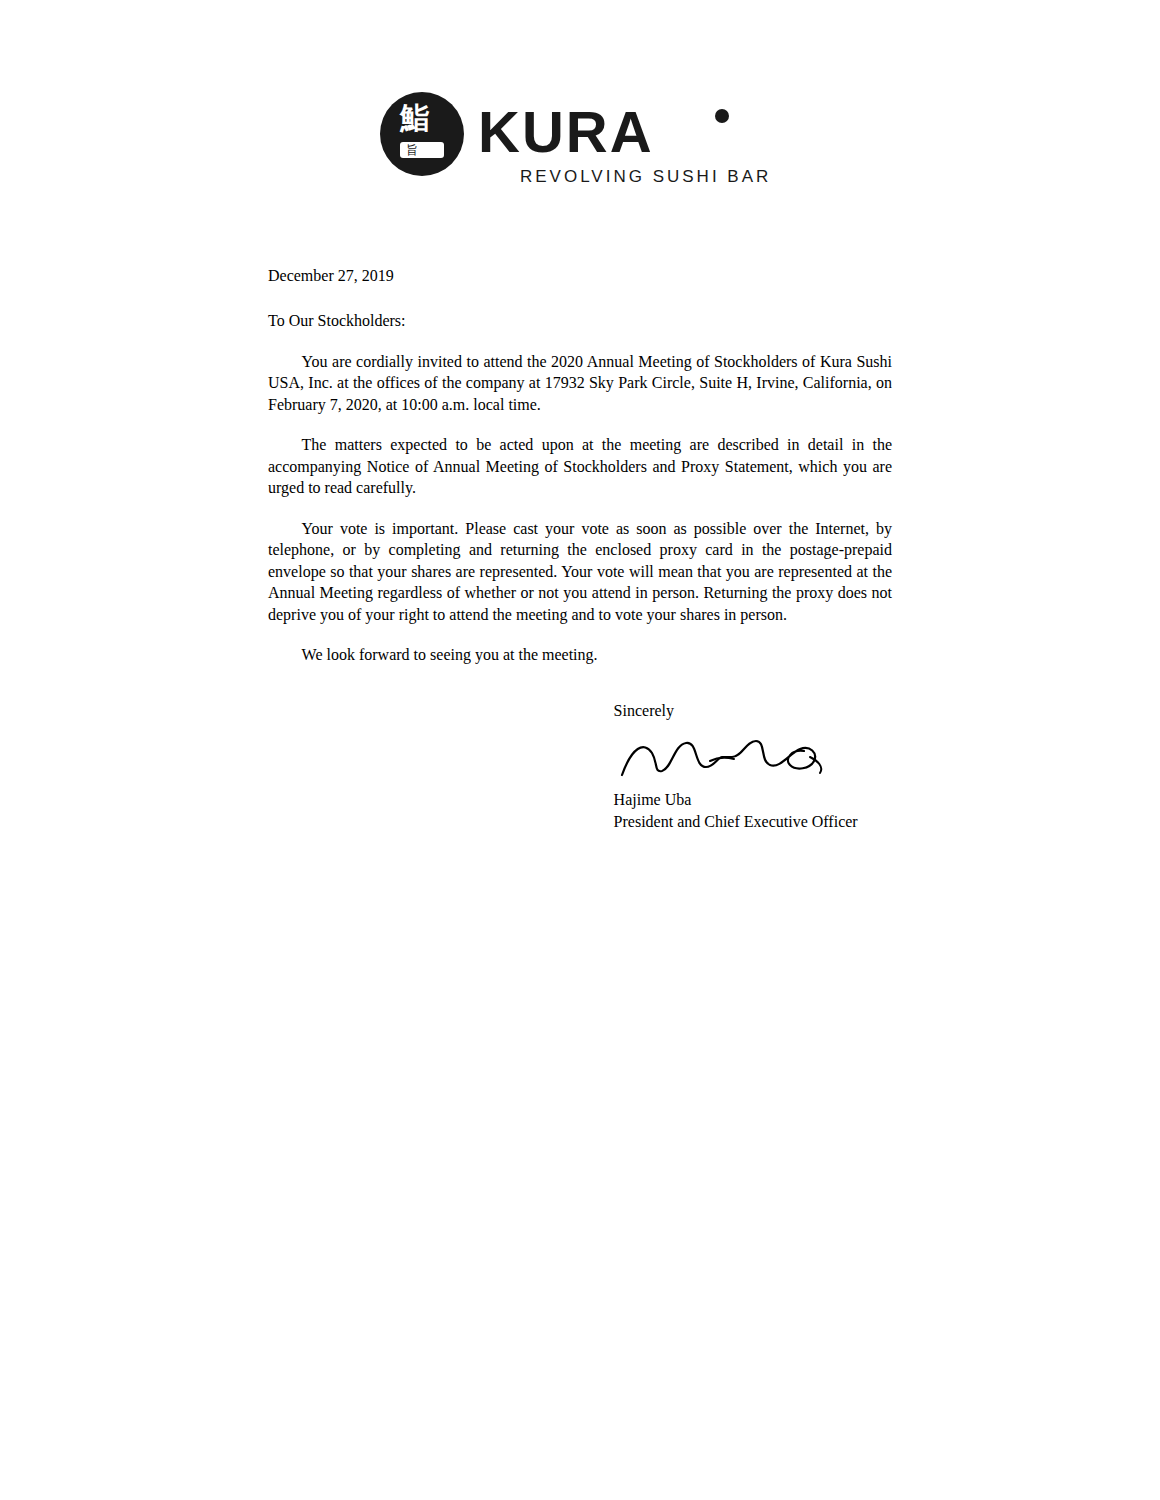鮨 旨 KURA REVOLVING SUSHI BAR
December 27, 2019
To Our Stockholders:
You are cordially invited to attend the 2020 Annual Meeting of Stockholders of Kura Sushi USA, Inc. at the offices of the company at 17932 Sky Park Circle, Suite H, Irvine, California, on February 7, 2020, at 10:00 a.m. local time.
The matters expected to be acted upon at the meeting are described in detail in the accompanying Notice of Annual Meeting of Stockholders and Proxy Statement, which you are urged to read carefully.
Your vote is important. Please cast your vote as soon as possible over the Internet, by telephone, or by completing and returning the enclosed proxy card in the postage-prepaid envelope so that your shares are represented. Your vote will mean that you are represented at the Annual Meeting regardless of whether or not you attend in person. Returning the proxy does not deprive you of your right to attend the meeting and to vote your shares in person.
We look forward to seeing you at the meeting.
Sincerely
Hajime Uba
President and Chief Executive Officer